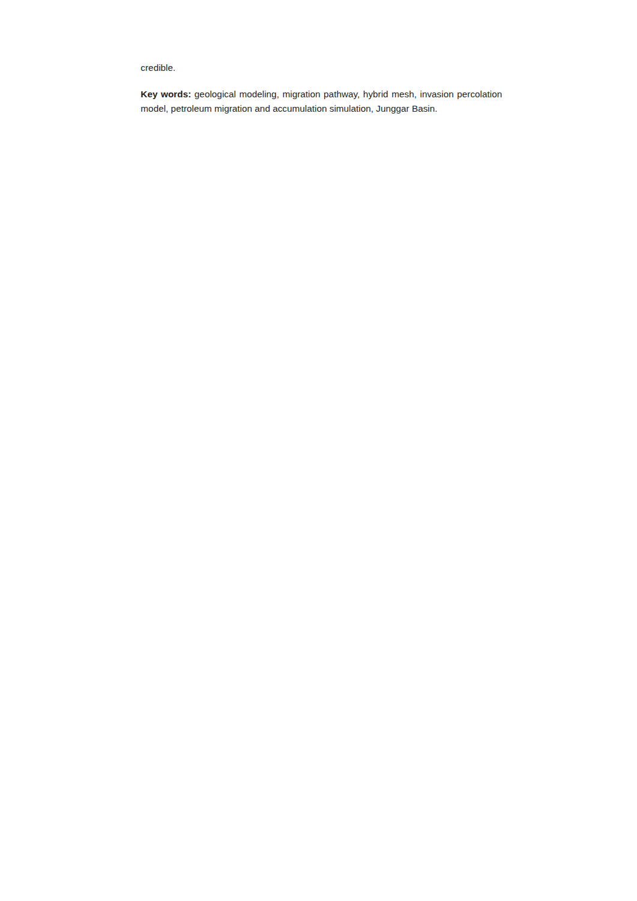credible.
Key words: geological modeling, migration pathway, hybrid mesh, invasion percolation model, petroleum migration and accumulation simulation, Junggar Basin.